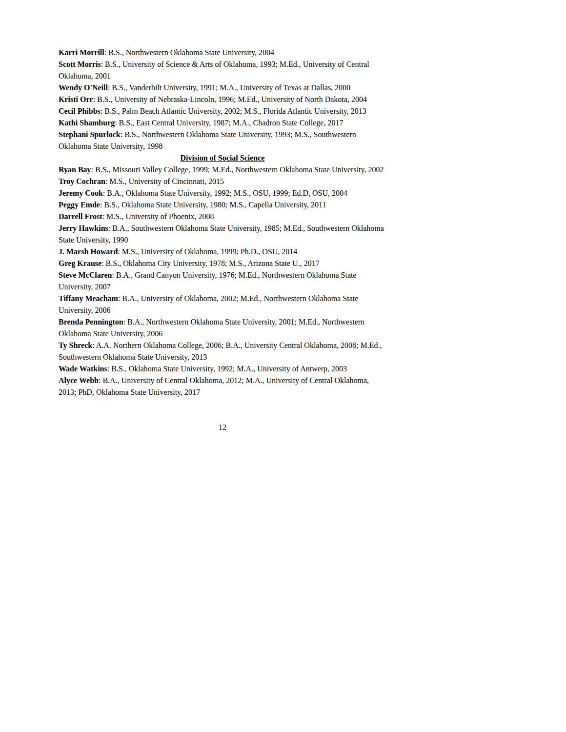Karri Morrill: B.S., Northwestern Oklahoma State University, 2004
Scott Morris: B.S., University of Science & Arts of Oklahoma, 1993; M.Ed., University of Central Oklahoma, 2001
Wendy O'Neill: B.S., Vanderbilt University, 1991; M.A., University of Texas at Dallas, 2000
Kristi Orr: B.S., University of Nebraska-Lincoln, 1996; M.Ed., University of North Dakota, 2004
Cecil Phibbs: B.S., Palm Beach Atlantic University, 2002; M.S., Florida Atlantic University, 2013
Kathi Shamburg: B.S., East Central University, 1987; M.A., Chadron State College, 2017
Stephani Spurlock: B.S., Northwestern Oklahoma State University, 1993; M.S., Southwestern Oklahoma State University, 1998
Division of Social Science
Ryan Bay: B.S., Missouri Valley College, 1999; M.Ed., Northwestern Oklahoma State University, 2002
Troy Cochran: M.S., University of Cincinnati, 2015
Jeremy Cook: B.A., Oklahoma State University, 1992; M.S., OSU, 1999; Ed.D, OSU, 2004
Peggy Emde: B.S., Oklahoma State University, 1980; M.S., Capella University, 2011
Darrell Frost: M.S., University of Phoenix, 2008
Jerry Hawkins: B.A., Southwestern Oklahoma State University, 1985; M.Ed., Southwestern Oklahoma State University, 1990
J. Marsh Howard: M.S., University of Oklahoma, 1999; Ph.D., OSU, 2014
Greg Krause: B.S., Oklahoma City University, 1978; M.S., Arizona State U., 2017
Steve McClaren: B.A., Grand Canyon University, 1976; M.Ed., Northwestern Oklahoma State University, 2007
Tiffany Meacham: B.A., University of Oklahoma, 2002; M.Ed., Northwestern Oklahoma State University, 2006
Brenda Pennington: B.A., Northwestern Oklahoma State University, 2001; M.Ed., Northwestern Oklahoma State University, 2006
Ty Shreck: A.A. Northern Oklahoma College, 2006; B.A., University Central Oklahoma, 2008; M.Ed., Southwestern Oklahoma State University, 2013
Wade Watkins: B.S., Oklahoma State University, 1992; M.A., University of Antwerp, 2003
Alyce Webb: B.A., University of Central Oklahoma, 2012; M.A., University of Central Oklahoma, 2013; PhD, Oklahoma State University, 2017
12